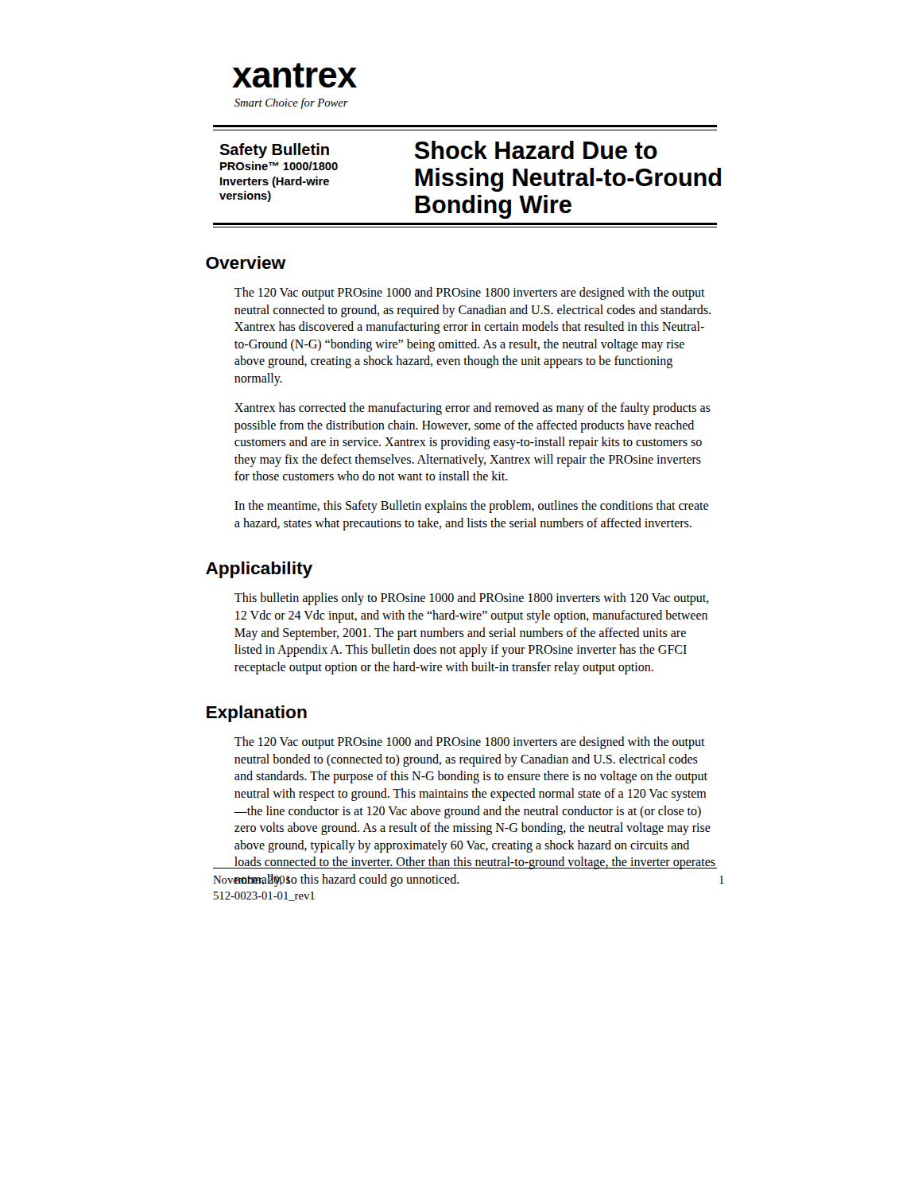xantrex
Smart Choice for Power
| Safety Bulletin PROsine™ 1000/1800 Inverters (Hard-wire versions) | Shock Hazard Due to Missing Neutral-to-Ground Bonding Wire |
Overview
The 120 Vac output PROsine 1000 and PROsine 1800 inverters are designed with the output neutral connected to ground, as required by Canadian and U.S. electrical codes and standards. Xantrex has discovered a manufacturing error in certain models that resulted in this Neutral-to-Ground (N-G) “bonding wire” being omitted. As a result, the neutral voltage may rise above ground, creating a shock hazard, even though the unit appears to be functioning normally.
Xantrex has corrected the manufacturing error and removed as many of the faulty products as possible from the distribution chain. However, some of the affected products have reached customers and are in service. Xantrex is providing easy-to-install repair kits to customers so they may fix the defect themselves. Alternatively, Xantrex will repair the PROsine inverters for those customers who do not want to install the kit.
In the meantime, this Safety Bulletin explains the problem, outlines the conditions that create a hazard, states what precautions to take, and lists the serial numbers of affected inverters.
Applicability
This bulletin applies only to PROsine 1000 and PROsine 1800 inverters with 120 Vac output, 12 Vdc or 24 Vdc input, and with the “hard-wire” output style option, manufactured between May and September, 2001. The part numbers and serial numbers of the affected units are listed in Appendix A. This bulletin does not apply if your PROsine inverter has the GFCI receptacle output option or the hard-wire with built-in transfer relay output option.
Explanation
The 120 Vac output PROsine 1000 and PROsine 1800 inverters are designed with the output neutral bonded to (connected to) ground, as required by Canadian and U.S. electrical codes and standards. The purpose of this N-G bonding is to ensure there is no voltage on the output neutral with respect to ground. This maintains the expected normal state of a 120 Vac system—the line conductor is at 120 Vac above ground and the neutral conductor is at (or close to) zero volts above ground. As a result of the missing N-G bonding, the neutral voltage may rise above ground, typically by approximately 60 Vac, creating a shock hazard on circuits and loads connected to the inverter. Other than this neutral-to-ground voltage, the inverter operates normally, so this hazard could go unnoticed.
| November, 2001 | 1 |
| 512-0023-01-01_rev1 | |